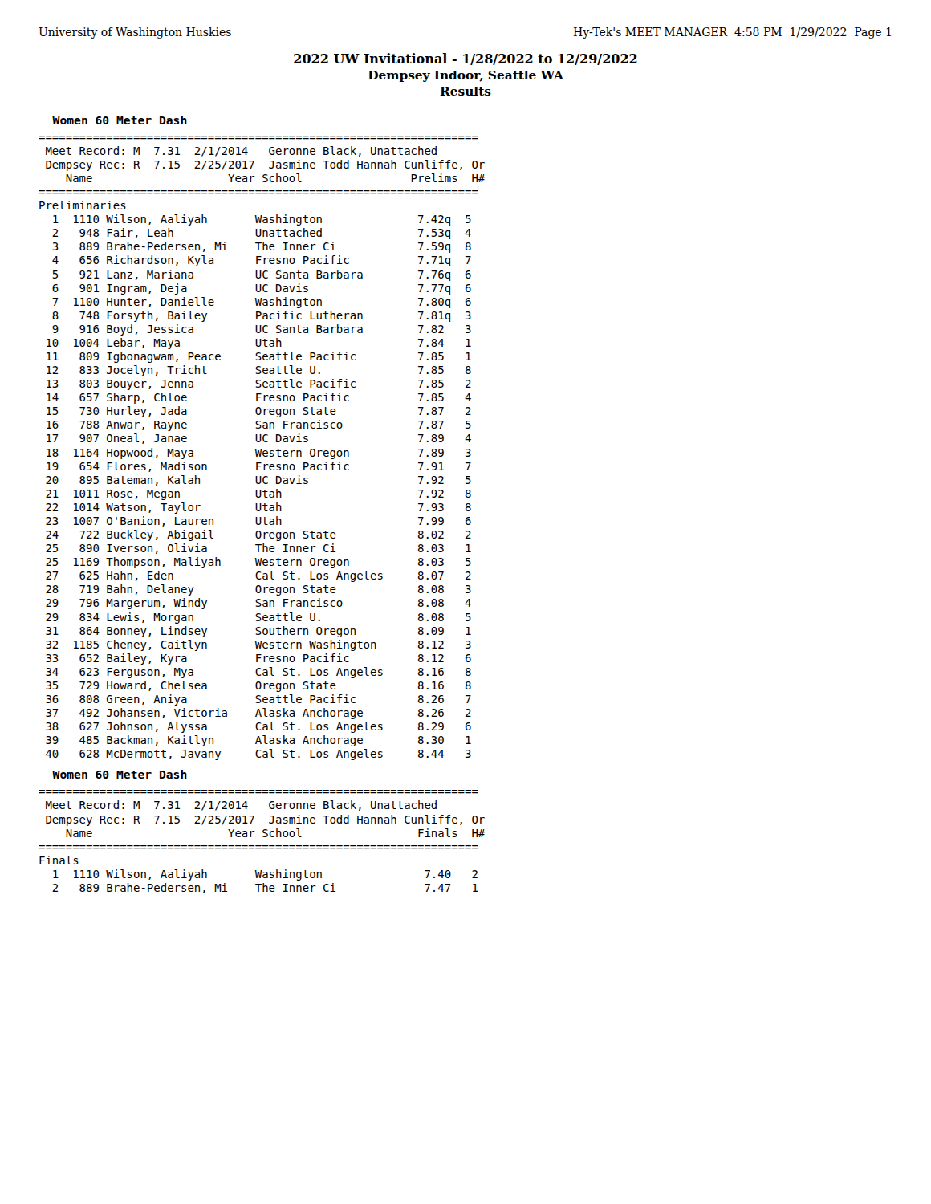University of Washington Huskies Hy-Tek's MEET MANAGER 4:58 PM 1/29/2022 Page 1
2022 UW Invitational - 1/28/2022 to 12/29/2022
Dempsey Indoor, Seattle WA
Results
Women 60 Meter Dash
=================================================================
 Meet Record: M  7.31  2/1/2014   Geronne Black, Unattached
 Dempsey Rec: R  7.15  2/25/2017  Jasmine Todd Hannah Cunliffe, Or
    Name                    Year School                Prelims  H#
=================================================================
Preliminaries
  1  1110 Wilson, Aaliyah       Washington              7.42q  5
  2   948 Fair, Leah            Unattached              7.53q  4
  3   889 Brahe-Pedersen, Mi    The Inner Ci            7.59q  8
  4   656 Richardson, Kyla      Fresno Pacific          7.71q  7
  5   921 Lanz, Mariana         UC Santa Barbara        7.76q  6
  6   901 Ingram, Deja          UC Davis                7.77q  6
  7  1100 Hunter, Danielle      Washington              7.80q  6
  8   748 Forsyth, Bailey       Pacific Lutheran        7.81q  3
  9   916 Boyd, Jessica         UC Santa Barbara        7.82   3
 10  1004 Lebar, Maya           Utah                    7.84   1
 11   809 Igbonagwam, Peace     Seattle Pacific         7.85   1
 12   833 Jocelyn, Tricht       Seattle U.              7.85   8
 13   803 Bouyer, Jenna         Seattle Pacific         7.85   2
 14   657 Sharp, Chloe          Fresno Pacific          7.85   4
 15   730 Hurley, Jada          Oregon State            7.87   2
 16   788 Anwar, Rayne          San Francisco           7.87   5
 17   907 Oneal, Janae          UC Davis                7.89   4
 18  1164 Hopwood, Maya         Western Oregon          7.89   3
 19   654 Flores, Madison       Fresno Pacific          7.91   7
 20   895 Bateman, Kalah        UC Davis                7.92   5
 21  1011 Rose, Megan           Utah                    7.92   8
 22  1014 Watson, Taylor        Utah                    7.93   8
 23  1007 O'Banion, Lauren      Utah                    7.99   6
 24   722 Buckley, Abigail      Oregon State            8.02   2
 25   890 Iverson, Olivia       The Inner Ci            8.03   1
 25  1169 Thompson, Maliyah     Western Oregon          8.03   5
 27   625 Hahn, Eden            Cal St. Los Angeles     8.07   2
 28   719 Bahn, Delaney         Oregon State            8.08   3
 29   796 Margerum, Windy       San Francisco           8.08   4
 29   834 Lewis, Morgan         Seattle U.              8.08   5
 31   864 Bonney, Lindsey       Southern Oregon         8.09   1
 32  1185 Cheney, Caitlyn       Western Washington      8.12   3
 33   652 Bailey, Kyra          Fresno Pacific          8.12   6
 34   623 Ferguson, Mya         Cal St. Los Angeles     8.16   8
 35   729 Howard, Chelsea       Oregon State            8.16   8
 36   808 Green, Aniya          Seattle Pacific         8.26   7
 37   492 Johansen, Victoria    Alaska Anchorage        8.26   2
 38   627 Johnson, Alyssa       Cal St. Los Angeles     8.29   6
 39   485 Backman, Kaitlyn      Alaska Anchorage        8.30   1
 40   628 McDermott, Javany     Cal St. Los Angeles     8.44   3
Women 60 Meter Dash
=================================================================
 Meet Record: M  7.31  2/1/2014   Geronne Black, Unattached
 Dempsey Rec: R  7.15  2/25/2017  Jasmine Todd Hannah Cunliffe, Or
    Name                    Year School                 Finals  H#
=================================================================
Finals
  1  1110 Wilson, Aaliyah       Washington               7.40   2
  2   889 Brahe-Pedersen, Mi    The Inner Ci             7.47   1